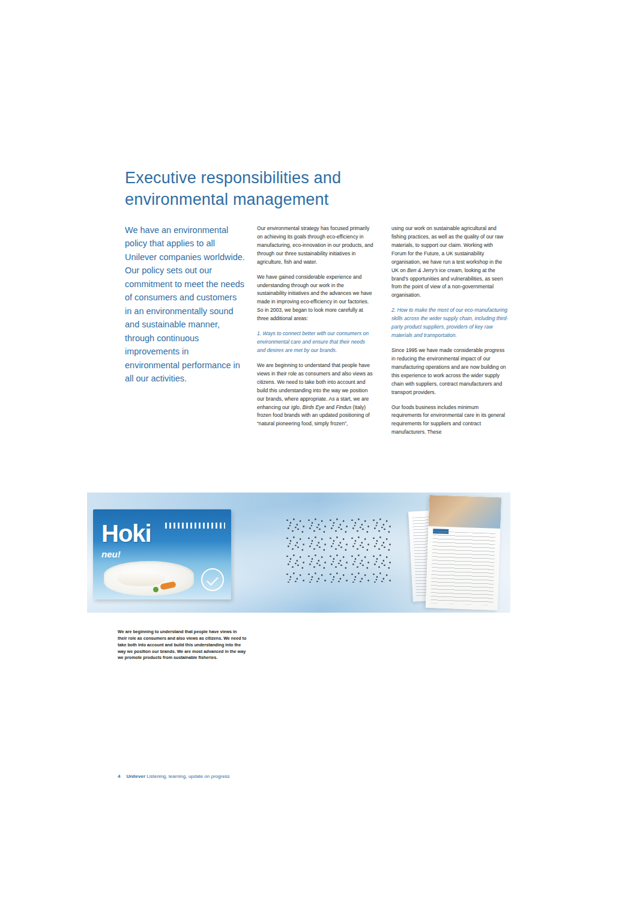Executive responsibilities and
environmental management
We have an environmental policy that applies to all Unilever companies worldwide. Our policy sets out our commitment to meet the needs of consumers and customers in an environmentally sound and sustainable manner, through continuous improvements in environmental performance in all our activities.
Our environmental strategy has focused primarily on achieving its goals through eco-efficiency in manufacturing, eco-innovation in our products, and through our three sustainability initiatives in agriculture, fish and water.
We have gained considerable experience and understanding through our work in the sustainability initiatives and the advances we have made in improving eco-efficiency in our factories. So in 2003, we began to look more carefully at three additional areas:
1. Ways to connect better with our consumers on environmental care and ensure that their needs and desires are met by our brands.
We are beginning to understand that people have views in their role as consumers and also views as citizens. We need to take both into account and build this understanding into the way we position our brands, where appropriate. As a start, we are enhancing our Iglo, Birds Eye and Findus (Italy) frozen food brands with an updated positioning of “natural pioneering food, simply frozen”,
using our work on sustainable agricultural and fishing practices, as well as the quality of our raw materials, to support our claim. Working with Forum for the Future, a UK sustainability organisation, we have run a test workshop in the UK on Ben & Jerry’s ice cream, looking at the brand’s opportunities and vulnerabilities, as seen from the point of view of a non-governmental organisation.
2. How to make the most of our eco-manufacturing skills across the wider supply chain, including third-party product suppliers, providers of key raw materials and transportation.
Since 1995 we have made considerable progress in reducing the environmental impact of our manufacturing operations and are now building on this experience to work across the wider supply chain with suppliers, contract manufacturers and transport providers.
Our foods business includes minimum requirements for environmental care in its general requirements for suppliers and contract manufacturers. These
Hoki
neu!
We are beginning to understand that people have views in their role as consumers and also views as citizens. We need to take both into account and build this understanding into the way we position our brands. We are most advanced in the way we promote products from sustainable fisheries.
4 Unilever Listening, learning, update on progress